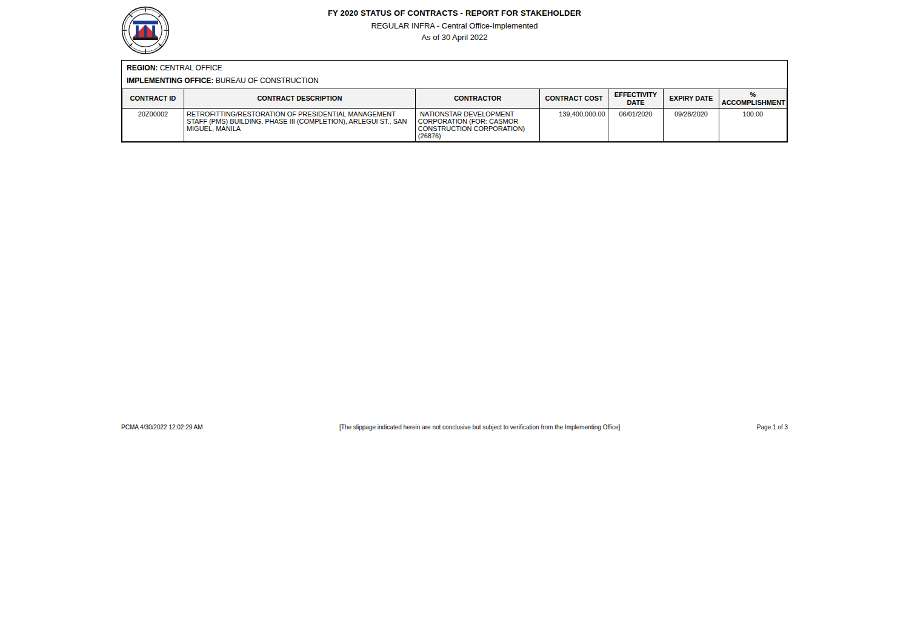FY 2020 STATUS OF CONTRACTS - REPORT FOR STAKEHOLDER
REGULAR INFRA - Central Office-Implemented
As of 30 April 2022
REGION: CENTRAL OFFICE
IMPLEMENTING OFFICE: BUREAU OF CONSTRUCTION
| CONTRACT ID | CONTRACT DESCRIPTION | CONTRACTOR | CONTRACT COST | EFFECTIVITY DATE | EXPIRY DATE | % ACCOMPLISHMENT |
| --- | --- | --- | --- | --- | --- | --- |
| 20Z00002 | RETROFITTING/RESTORATION OF PRESIDENTIAL MANAGEMENT STAFF (PMS) BUILDING, PHASE III (COMPLETION), ARLEGUI ST., SAN MIGUEL, MANILA | NATIONSTAR DEVELOPMENT CORPORATION (FOR: CASMOR CONSTRUCTION CORPORATION) (26876) | 139,400,000.00 | 06/01/2020 | 09/28/2020 | 100.00 |
PCMA 4/30/2022 12:02:29 AM
[The slippage indicated herein are not conclusive but subject to verification from the Implementing Office]
Page 1 of 3